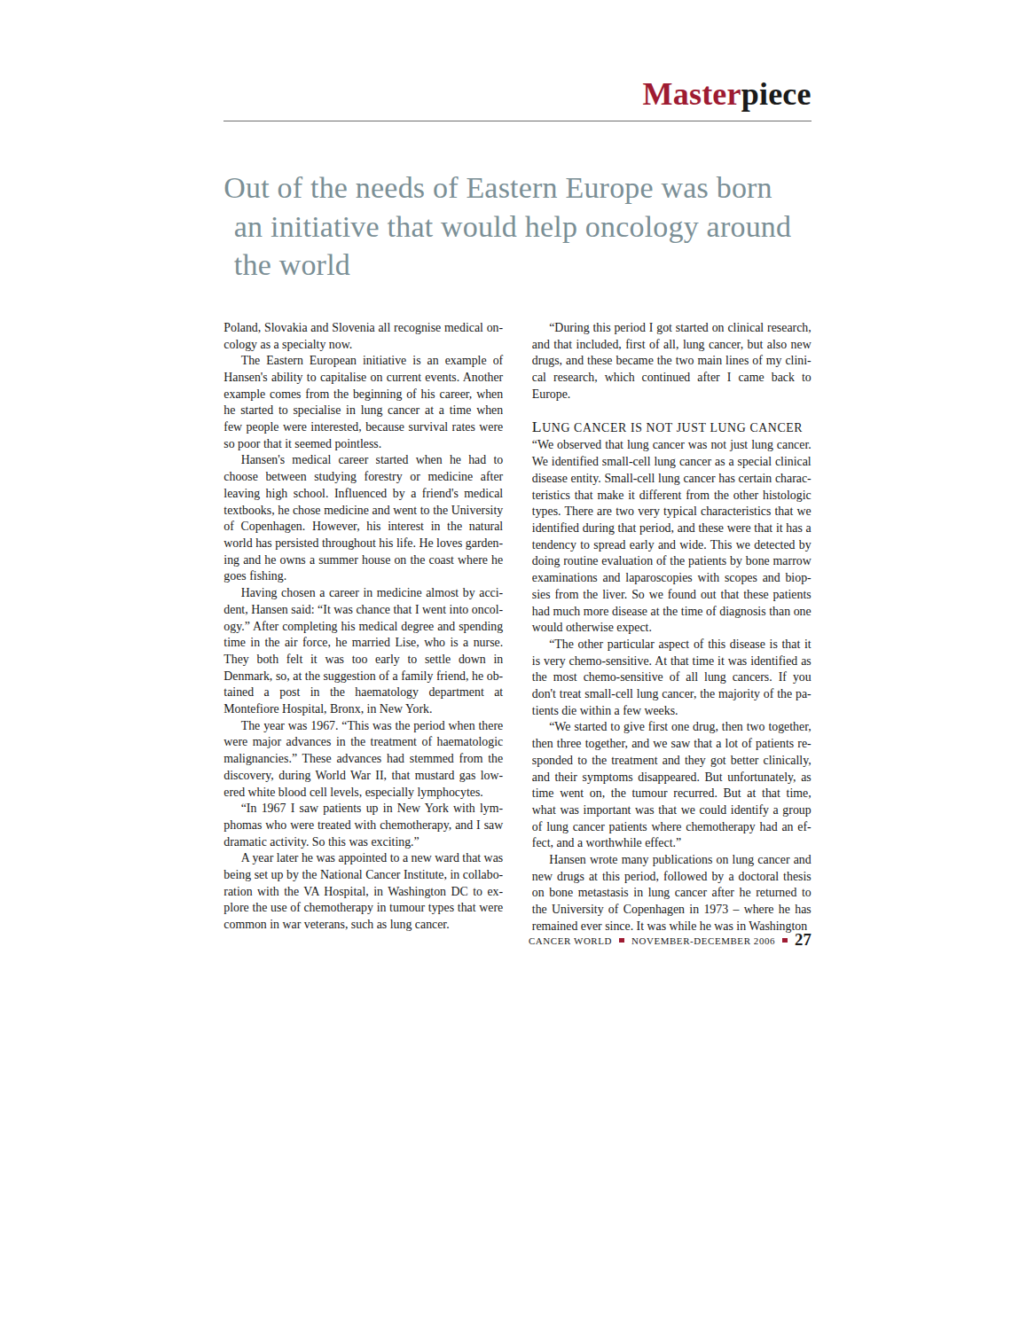Master piece
Out of the needs of Eastern Europe was born an initiative that would help oncology around the world
Poland, Slovakia and Slovenia all recognise medical oncology as a specialty now.
The Eastern European initiative is an example of Hansen's ability to capitalise on current events. Another example comes from the beginning of his career, when he started to specialise in lung cancer at a time when few people were interested, because survival rates were so poor that it seemed pointless.
Hansen's medical career started when he had to choose between studying forestry or medicine after leaving high school. Influenced by a friend's medical textbooks, he chose medicine and went to the University of Copenhagen. However, his interest in the natural world has persisted throughout his life. He loves gardening and he owns a summer house on the coast where he goes fishing.
Having chosen a career in medicine almost by accident, Hansen said: “It was chance that I went into oncology.” After completing his medical degree and spending time in the air force, he married Lise, who is a nurse. They both felt it was too early to settle down in Denmark, so, at the suggestion of a family friend, he obtained a post in the haematology department at Montefiore Hospital, Bronx, in New York.
The year was 1967. “This was the period when there were major advances in the treatment of haematologic malignancies.” These advances had stemmed from the discovery, during World War II, that mustard gas lowered white blood cell levels, especially lymphocytes.
“In 1967 I saw patients up in New York with lymphomas who were treated with chemotherapy, and I saw dramatic activity. So this was exciting.”
A year later he was appointed to a new ward that was being set up by the National Cancer Institute, in collaboration with the VA Hospital, in Washington DC to explore the use of chemotherapy in tumour types that were common in war veterans, such as lung cancer.
“During this period I got started on clinical research, and that included, first of all, lung cancer, but also new drugs, and these became the two main lines of my clinical research, which continued after I came back to Europe.
Lung cancer is not just lung cancer
“We observed that lung cancer was not just lung cancer. We identified small-cell lung cancer as a special clinical disease entity. Small-cell lung cancer has certain characteristics that make it different from the other histologic types. There are two very typical characteristics that we identified during that period, and these were that it has a tendency to spread early and wide. This we detected by doing routine evaluation of the patients by bone marrow examinations and laparoscopies with scopes and biopsies from the liver. So we found out that these patients had much more disease at the time of diagnosis than one would otherwise expect.
“The other particular aspect of this disease is that it is very chemo-sensitive. At that time it was identified as the most chemo-sensitive of all lung cancers. If you don't treat small-cell lung cancer, the majority of the patients die within a few weeks.
“We started to give first one drug, then two together, then three together, and we saw that a lot of patients responded to the treatment and they got better clinically, and their symptoms disappeared. But unfortunately, as time went on, the tumour recurred. But at that time, what was important was that we could identify a group of lung cancer patients where chemotherapy had an effect, and a worthwhile effect.”
Hansen wrote many publications on lung cancer and new drugs at this period, followed by a doctoral thesis on bone metastasis in lung cancer after he returned to the University of Copenhagen in 1973 – where he has remained ever since. It was while he was in Washington
CANCER WORLD NOVEMBER-DECEMBER 2006 27